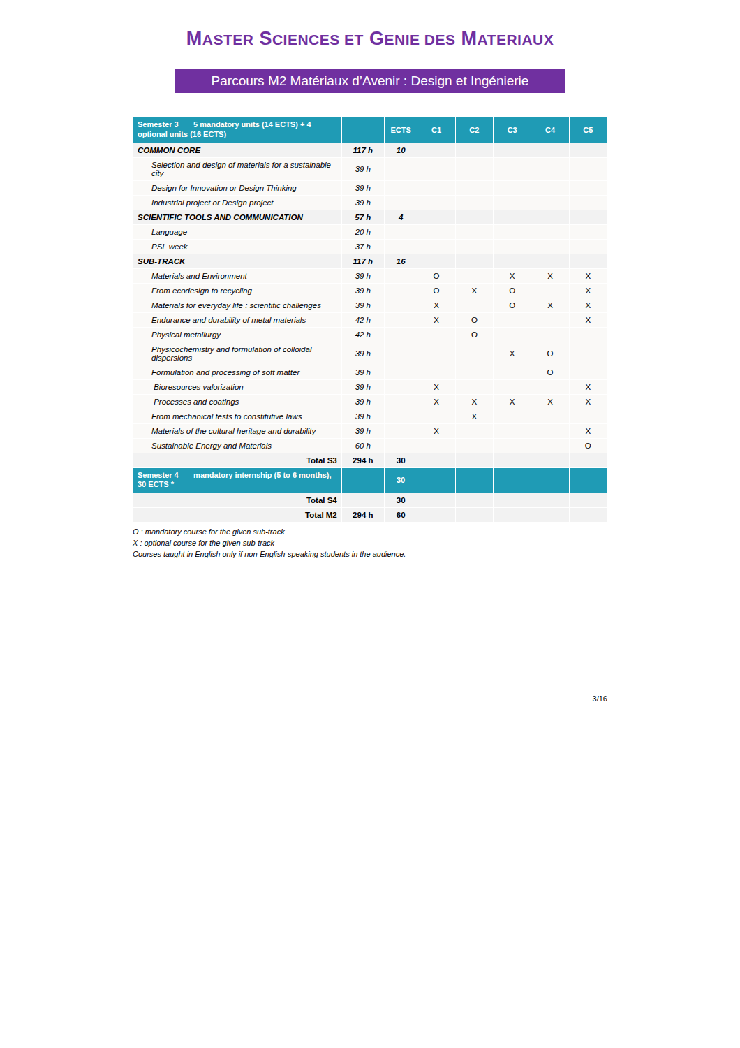MASTER SCIENCES ET GENIE DES MATERIAUX
Parcours M2 Matériaux d’Avenir : Design et Ingénierie
| Semester 3 5 mandatory units (14 ECTS) + 4 optional units (16 ECTS) | | ECTS | C1 | C2 | C3 | C4 | C5 |
| COMMON CORE | 117 h | 10 | | | | | |
| Selection and design of materials for a sustainable city | 39 h | | | | | | |
| Design for Innovation or Design Thinking | 39 h | | | | | | |
| Industrial project or Design project | 39 h | | | | | | |
| SCIENTIFIC TOOLS AND COMMUNICATION | 57 h | 4 | | | | | |
| Language | 20 h | | | | | | |
| PSL week | 37 h | | | | | | |
| SUB-TRACK | 117 h | 16 | | | | | |
| Materials and Environment | 39 h | | O | | X | X | X |
| From ecodesign to recycling | 39 h | | O | X | O | | X |
| Materials for everyday life : scientific challenges | 39 h | | X | | O | X | X |
| Endurance and durability of metal materials | 42 h | | X | O | | | X |
| Physical metallurgy | 42 h | | | O | | | |
| Physicochemistry and formulation of colloidal dispersions | 39 h | | | | X | O | |
| Formulation and processing of soft matter | 39 h | | | | | O | |
| Bioresources valorization | 39 h | | X | | | | X |
| Processes and coatings | 39 h | | X | X | X | X | X |
| From mechanical tests to constitutive laws | 39 h | | | X | | | |
| Materials of the cultural heritage and durability | 39 h | | X | | | | X |
| Sustainable Energy and Materials | 60 h | | | | | | O |
| Total S3 | 294 h | 30 | | | | | |
| Semester 4 mandatory internship (5 to 6 months), 30 ECTS * | | 30 | | | | | |
| Total S4 | | 30 | | | | | |
| Total M2 | 294 h | 60 | | | | | |
O : mandatory course for the given sub-track
X : optional course for the given sub-track
Courses taught in English only if non-English-speaking students in the audience.
3/16